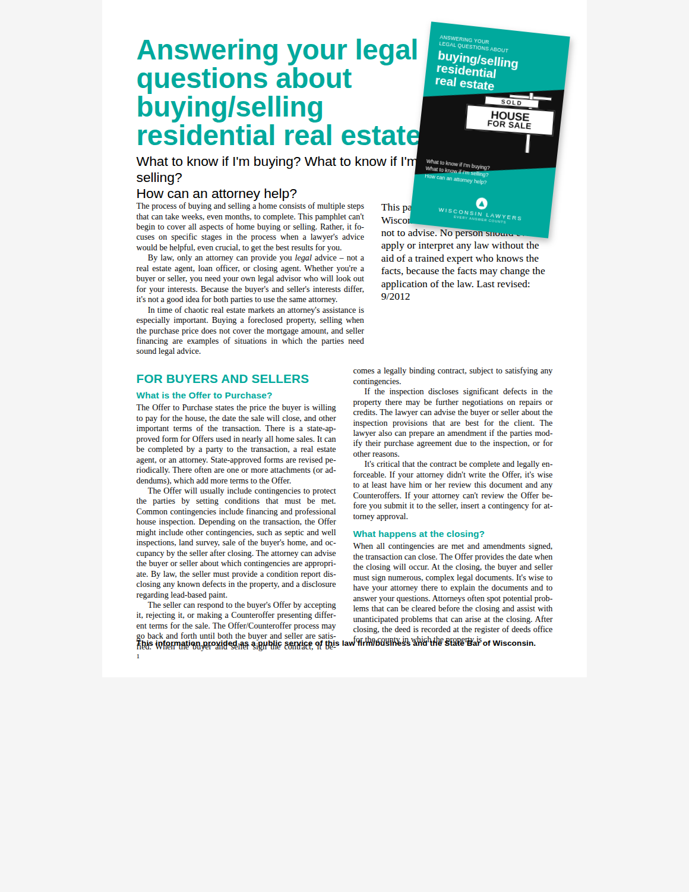Answering your
legal questions about
buying/selling
residential
real estate
SOLD
HOUSE FOR SALE
What to know if I'm buying?
What to know if I'm selling?
How can an attorney help?
WISCONSIN LAWYERSEVERY ANSWER COUNTS
Answering your legal questions about buying/selling residential real estate
What to know if I'm buying? What to know if I'm selling?
How can an attorney help?
The process of buying and selling a home consists of multiple steps that can take weeks, even months, to complete. This pamphlet can't begin to cover all aspects of home buying or selling. Rather, it focuses on specific stages in the process when a lawyer's advice would be helpful, even crucial, to get the best results for you.
By law, only an attorney can provide you legal advice – not a real estate agent, loan officer, or closing agent. Whether you're a buyer or seller, you need your own legal advisor who will look out for your interests. Because the buyer's and seller's interests differ, it's not a good idea for both parties to use the same attorney.
In time of chaotic real estate markets an attorney's assistance is especially important. Buying a foreclosed property, selling when the purchase price does not cover the mortgage amount, and seller financing are examples of situations in which the parties need sound legal advice.
This pamphlet, which is based on Wisconsin law, is issued to inform and not to advise. No person should ever apply or interpret any law without the aid of a trained expert who knows the facts, because the facts may change the application of the law. Last revised: 9/2012
For buyers and sellers
What is the Offer to Purchase?
The Offer to Purchase states the price the buyer is willing to pay for the house, the date the sale will close, and other important terms of the transaction. There is a state-approved form for Offers used in nearly all home sales. It can be completed by a party to the transaction, a real estate agent, or an attorney. State-approved forms are revised periodically. There often are one or more attachments (or addendums), which add more terms to the Offer.
The Offer will usually include contingencies to protect the parties by setting conditions that must be met. Common contingencies include financing and professional house inspection. Depending on the transaction, the Offer might include other contingencies, such as septic and well inspections, land survey, sale of the buyer's home, and occupancy by the seller after closing. The attorney can advise the buyer or seller about which contingencies are appropriate. By law, the seller must provide a condition report disclosing any known defects in the property, and a disclosure regarding lead-based paint.
The seller can respond to the buyer's Offer by accepting it, rejecting it, or making a Counteroffer presenting different terms for the sale. The Offer/Counteroffer process may go back and forth until both the buyer and seller are satisfied. When the buyer and seller sign the contract, it becomes a legally binding contract, subject to satisfying any contingencies.
If the inspection discloses significant defects in the property there may be further negotiations on repairs or credits. The lawyer can advise the buyer or seller about the inspection provisions that are best for the client. The lawyer also can prepare an amendment if the parties modify their purchase agreement due to the inspection, or for other reasons.
It's critical that the contract be complete and legally enforceable. If your attorney didn't write the Offer, it's wise to at least have him or her review this document and any Counteroffers. If your attorney can't review the Offer before you submit it to the seller, insert a contingency for attorney approval.
What happens at the closing?
When all contingencies are met and amendments signed, the transaction can close. The Offer provides the date when the closing will occur. At the closing, the buyer and seller must sign numerous, complex legal documents. It's wise to have your attorney there to explain the documents and to answer your questions. Attorneys often spot potential problems that can be cleared before the closing and assist with unanticipated problems that can arise at the closing. After closing, the deed is recorded at the register of deeds office for the county in which the property is
This information provided as a public service of this law firm/business and the State Bar of Wisconsin.
1